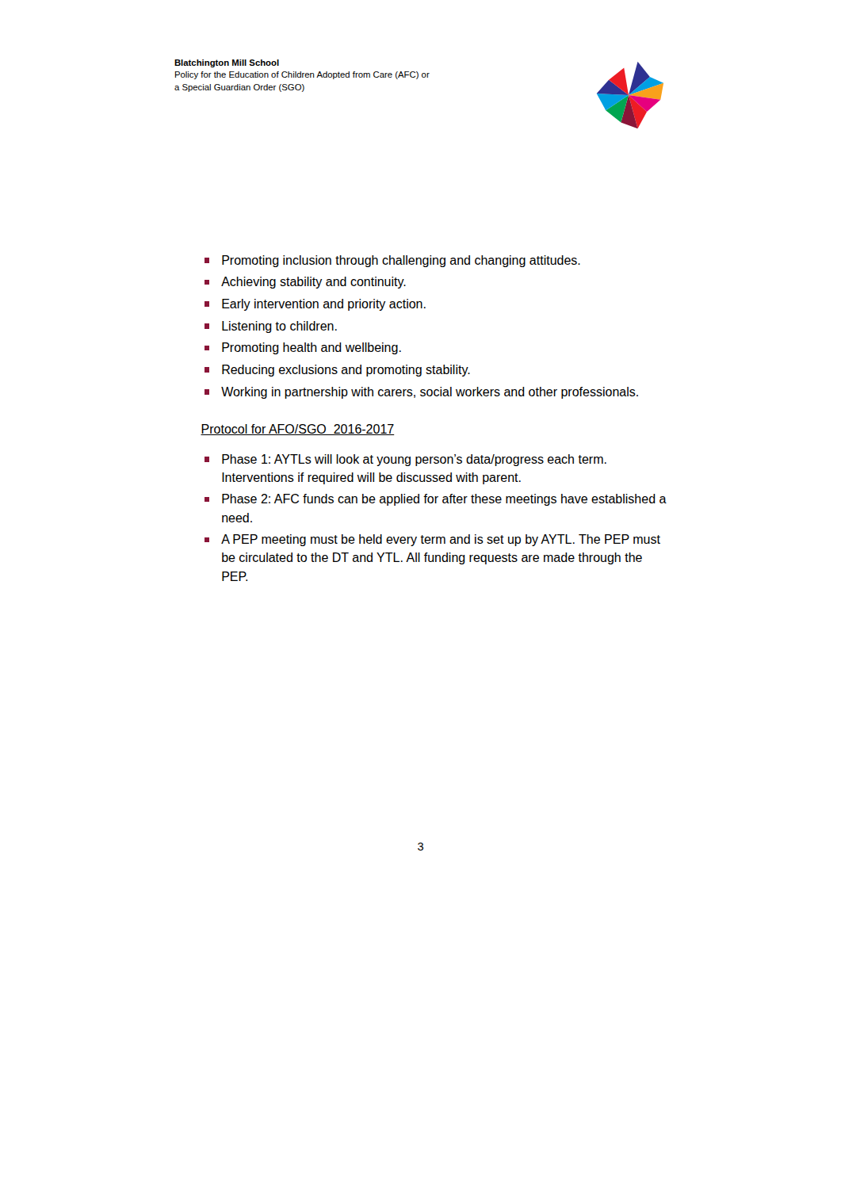Blatchington Mill School
Policy for the Education of Children Adopted from Care (AFC) or
a Special Guardian Order (SGO)
Promoting inclusion through challenging and changing attitudes.
Achieving stability and continuity.
Early intervention and priority action.
Listening to children.
Promoting health and wellbeing.
Reducing exclusions and promoting stability.
Working in partnership with carers, social workers and other professionals.
Protocol for AFO/SGO 2016-2017
Phase 1: AYTLs will look at young person’s data/progress each term. Interventions if required will be discussed with parent.
Phase 2: AFC funds can be applied for after these meetings have established a need.
A PEP meeting must be held every term and is set up by AYTL. The PEP must be circulated to the DT and YTL. All funding requests are made through the PEP.
3